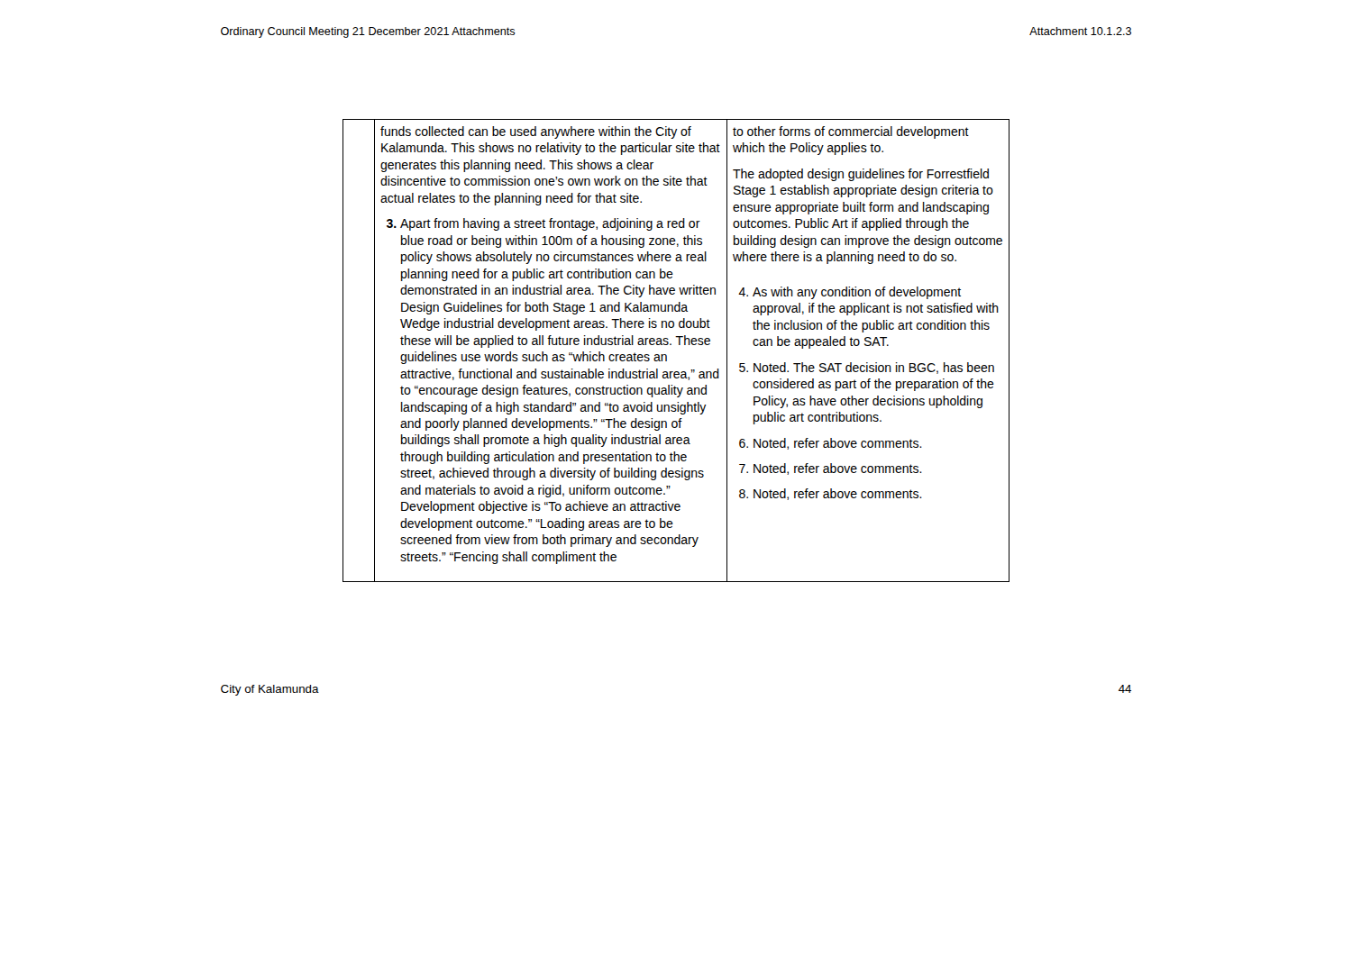Ordinary Council Meeting 21 December 2021 Attachments
Attachment 10.1.2.3
| | funds collected can be used anywhere within the City of Kalamunda. This shows no relativity to the particular site that generates this planning need. This shows a clear disincentive to commission one’s own work on the site that actual relates to the planning need for that site. Apart from having a street frontage, adjoining a red or blue road or being within 100m of a housing zone, this policy shows absolutely no circumstances where a real planning need for a public art contribution can be demonstrated in an industrial area. The City have written Design Guidelines for both Stage 1 and Kalamunda Wedge industrial development areas. There is no doubt these will be applied to all future industrial areas. These guidelines use words such as “which creates an attractive, functional and sustainable industrial area,” and to “encourage design features, construction quality and landscaping of a high standard” and “to avoid unsightly and poorly planned developments.” “The design of buildings shall promote a high quality industrial area through building articulation and presentation to the street, achieved through a diversity of building designs and materials to avoid a rigid, uniform outcome.” Development objective is “To achieve an attractive development outcome.” “Loading areas are to be screened from view from both primary and secondary streets.” “Fencing shall compliment the | to other forms of commercial development which the Policy applies to. The adopted design guidelines for Forrestfield Stage 1 establish appropriate design criteria to ensure appropriate built form and landscaping outcomes. Public Art if applied through the building design can improve the design outcome where there is a planning need to do so. As with any condition of development approval, if the applicant is not satisfied with the inclusion of the public art condition this can be appealed to SAT. Noted. The SAT decision in BGC, has been considered as part of the preparation of the Policy, as have other decisions upholding public art contributions. Noted, refer above comments. Noted, refer above comments. Noted, refer above comments. |
City of Kalamunda
44